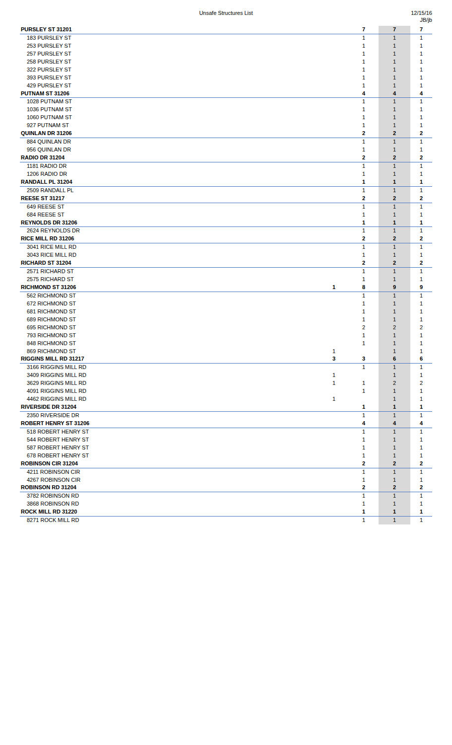Unsafe Structures List
12/15/16
JB/jb
| PURSLEY ST 31201 | | 7 | 7 | 7 |
| 183 PURSLEY ST | | 1 | 1 | 1 |
| 253 PURSLEY ST | | 1 | 1 | 1 |
| 257 PURSLEY ST | | 1 | 1 | 1 |
| 258 PURSLEY ST | | 1 | 1 | 1 |
| 322 PURSLEY ST | | 1 | 1 | 1 |
| 393 PURSLEY ST | | 1 | 1 | 1 |
| 429 PURSLEY ST | | 1 | 1 | 1 |
| PUTNAM ST 31206 | | 4 | 4 | 4 |
| 1028 PUTNAM ST | | 1 | 1 | 1 |
| 1036 PUTNAM ST | | 1 | 1 | 1 |
| 1060 PUTNAM ST | | 1 | 1 | 1 |
| 927 PUTNAM ST | | 1 | 1 | 1 |
| QUINLAN DR 31206 | | 2 | 2 | 2 |
| 884 QUINLAN DR | | 1 | 1 | 1 |
| 956 QUINLAN DR | | 1 | 1 | 1 |
| RADIO DR 31204 | | 2 | 2 | 2 |
| 1181 RADIO DR | | 1 | 1 | 1 |
| 1206 RADIO DR | | 1 | 1 | 1 |
| RANDALL PL 31204 | | 1 | 1 | 1 |
| 2509 RANDALL PL | | 1 | 1 | 1 |
| REESE ST 31217 | | 2 | 2 | 2 |
| 649 REESE ST | | 1 | 1 | 1 |
| 684 REESE ST | | 1 | 1 | 1 |
| REYNOLDS DR 31206 | | 1 | 1 | 1 |
| 2624 REYNOLDS DR | | 1 | 1 | 1 |
| RICE MILL RD 31206 | | 2 | 2 | 2 |
| 3041 RICE MILL RD | | 1 | 1 | 1 |
| 3043 RICE MILL RD | | 1 | 1 | 1 |
| RICHARD ST 31204 | | 2 | 2 | 2 |
| 2571 RICHARD ST | | 1 | 1 | 1 |
| 2575 RICHARD ST | | 1 | 1 | 1 |
| RICHMOND ST 31206 | 1 | 8 | 9 | 9 |
| 562 RICHMOND ST | | 1 | 1 | 1 |
| 672 RICHMOND ST | | 1 | 1 | 1 |
| 681 RICHMOND ST | | 1 | 1 | 1 |
| 689 RICHMOND ST | | 1 | 1 | 1 |
| 695 RICHMOND ST | | 2 | 2 | 2 |
| 793 RICHMOND ST | | 1 | 1 | 1 |
| 848 RICHMOND ST | | 1 | 1 | 1 |
| 869 RICHMOND ST | 1 | | 1 | 1 |
| RIGGINS MILL RD 31217 | 3 | 3 | 6 | 6 |
| 3166 RIGGINS MILL RD | | 1 | 1 | 1 |
| 3409 RIGGINS MILL RD | 1 | | 1 | 1 |
| 3629 RIGGINS MILL RD | 1 | 1 | 2 | 2 |
| 4091 RIGGINS MILL RD | | 1 | 1 | 1 |
| 4462 RIGGINS MILL RD | 1 | | 1 | 1 |
| RIVERSIDE DR 31204 | | 1 | 1 | 1 |
| 2350 RIVERSIDE DR | | 1 | 1 | 1 |
| ROBERT HENRY ST 31206 | | 4 | 4 | 4 |
| 518 ROBERT HENRY ST | | 1 | 1 | 1 |
| 544 ROBERT HENRY ST | | 1 | 1 | 1 |
| 587 ROBERT HENRY ST | | 1 | 1 | 1 |
| 678 ROBERT HENRY ST | | 1 | 1 | 1 |
| ROBINSON CIR 31204 | | 2 | 2 | 2 |
| 4211 ROBINSON CIR | | 1 | 1 | 1 |
| 4267 ROBINSON CIR | | 1 | 1 | 1 |
| ROBINSON RD 31204 | | 2 | 2 | 2 |
| 3782 ROBINSON RD | | 1 | 1 | 1 |
| 3868 ROBINSON RD | | 1 | 1 | 1 |
| ROCK MILL RD 31220 | | 1 | 1 | 1 |
| 8271 ROCK MILL RD | | 1 | 1 | 1 |